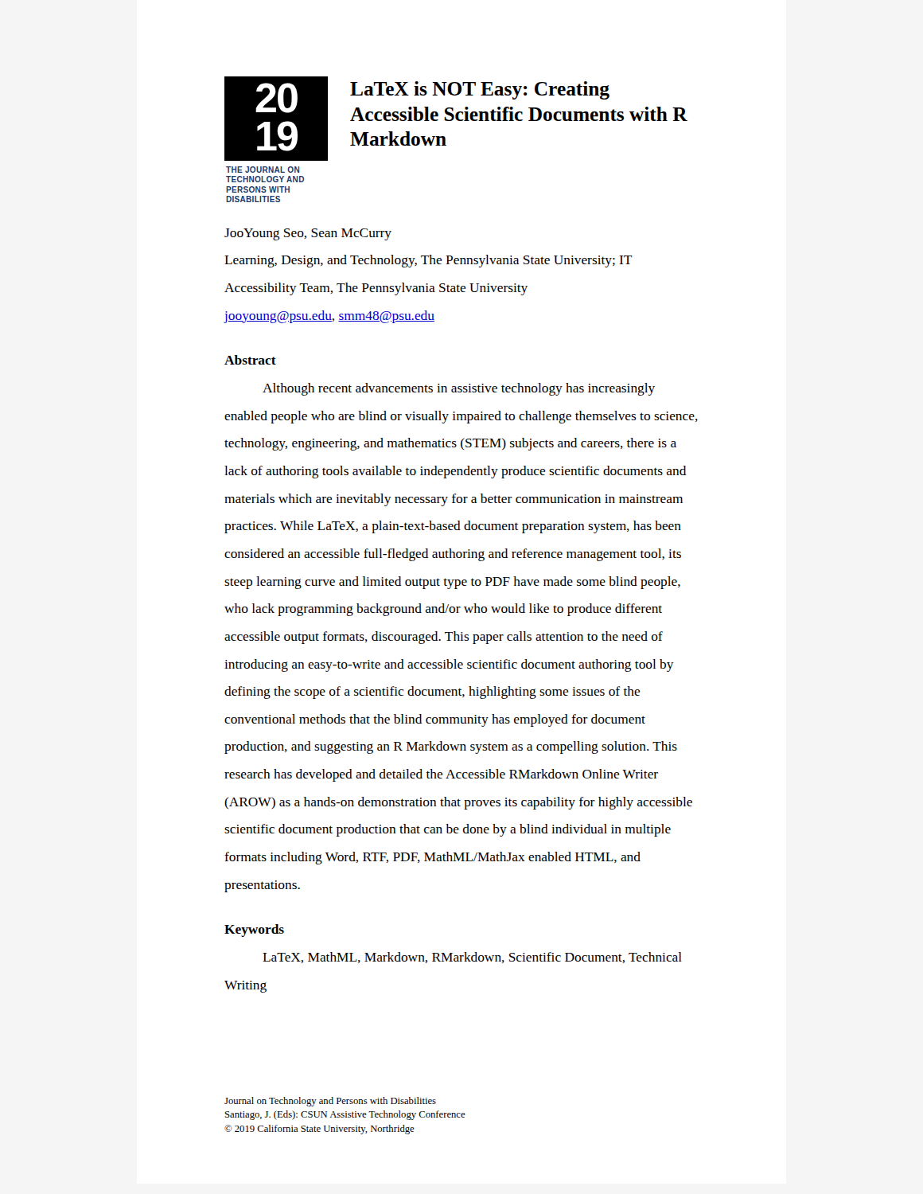20
19
The Journal on
Technology and
Persons with
Disabilities
LaTeX is NOT Easy: Creating Accessible Scientific Documents with R Markdown
JooYoung Seo, Sean McCurry
Learning, Design, and Technology, The Pennsylvania State University; IT Accessibility Team, The Pennsylvania State University
jooyoung@psu.edu, smm48@psu.edu
Abstract
Although recent advancements in assistive technology has increasingly enabled people who are blind or visually impaired to challenge themselves to science, technology, engineering, and mathematics (STEM) subjects and careers, there is a lack of authoring tools available to independently produce scientific documents and materials which are inevitably necessary for a better communication in mainstream practices. While LaTeX, a plain-text-based document preparation system, has been considered an accessible full-fledged authoring and reference management tool, its steep learning curve and limited output type to PDF have made some blind people, who lack programming background and/or who would like to produce different accessible output formats, discouraged. This paper calls attention to the need of introducing an easy-to-write and accessible scientific document authoring tool by defining the scope of a scientific document, highlighting some issues of the conventional methods that the blind community has employed for document production, and suggesting an R Markdown system as a compelling solution. This research has developed and detailed the Accessible RMarkdown Online Writer (AROW) as a hands-on demonstration that proves its capability for highly accessible scientific document production that can be done by a blind individual in multiple formats including Word, RTF, PDF, MathML/MathJax enabled HTML, and presentations.
Keywords
LaTeX, MathML, Markdown, RMarkdown, Scientific Document, Technical Writing
Journal on Technology and Persons with Disabilities
Santiago, J. (Eds): CSUN Assistive Technology Conference
© 2019 California State University, Northridge